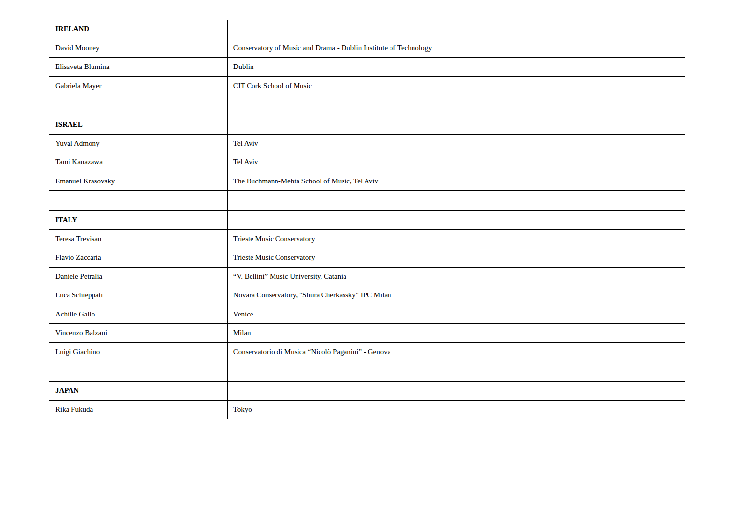| IRELAND | |
| David Mooney | Conservatory of Music and Drama - Dublin Institute of Technology |
| Elisaveta Blumina | Dublin |
| Gabriela Mayer | CIT Cork School of Music |
| ISRAEL | |
| Yuval Admony | Tel Aviv |
| Tami Kanazawa | Tel Aviv |
| Emanuel Krasovsky | The Buchmann-Mehta School of Music, Tel Aviv |
| ITALY | |
| Teresa Trevisan | Trieste Music Conservatory |
| Flavio Zaccaria | Trieste Music Conservatory |
| Daniele Petralia | “V. Bellini” Music University, Catania |
| Luca Schieppati | Novara Conservatory, "Shura Cherkassky" IPC Milan |
| Achille Gallo | Venice |
| Vincenzo Balzani | Milan |
| Luigi Giachino | Conservatorio di Musica “Nicolò Paganini” - Genova |
| JAPAN | |
| Rika Fukuda | Tokyo |